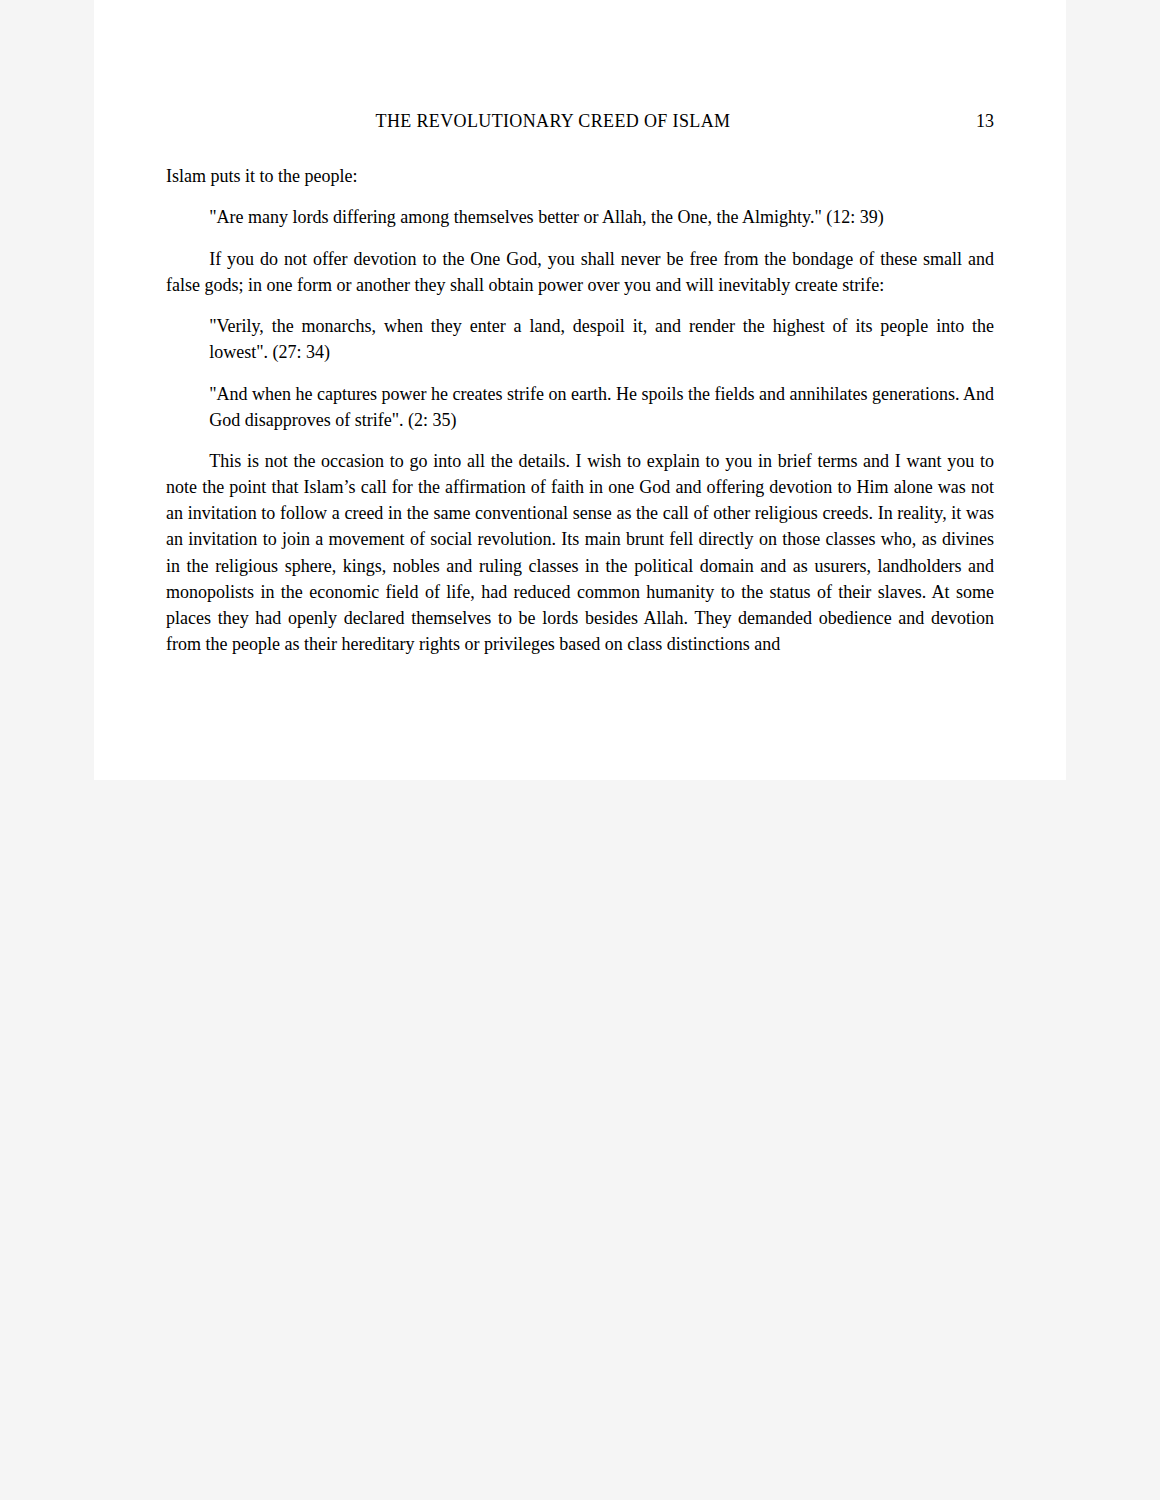The Revolutionary Creed of Islam 13
Islam puts it to the people:
"Are many lords differing among themselves better or Allah, the One, the Almighty." (12: 39)
If you do not offer devotion to the One God, you shall never be free from the bondage of these small and false gods; in one form or another they shall obtain power over you and will inevitably create strife:
"Verily, the monarchs, when they enter a land, despoil it, and render the highest of its people into the lowest". (27: 34)
"And when he captures power he creates strife on earth. He spoils the fields and annihilates generations. And God disapproves of strife". (2: 35)
This is not the occasion to go into all the details. I wish to explain to you in brief terms and I want you to note the point that Islam’s call for the affirmation of faith in one God and offering devotion to Him alone was not an invitation to follow a creed in the same conventional sense as the call of other religious creeds. In reality, it was an invitation to join a movement of social revolution. Its main brunt fell directly on those classes who, as divines in the religious sphere, kings, nobles and ruling classes in the political domain and as usurers, landholders and monopolists in the economic field of life, had reduced common humanity to the status of their slaves. At some places they had openly declared themselves to be lords besides Allah. They demanded obedience and devotion from the people as their hereditary rights or privileges based on class distinctions and